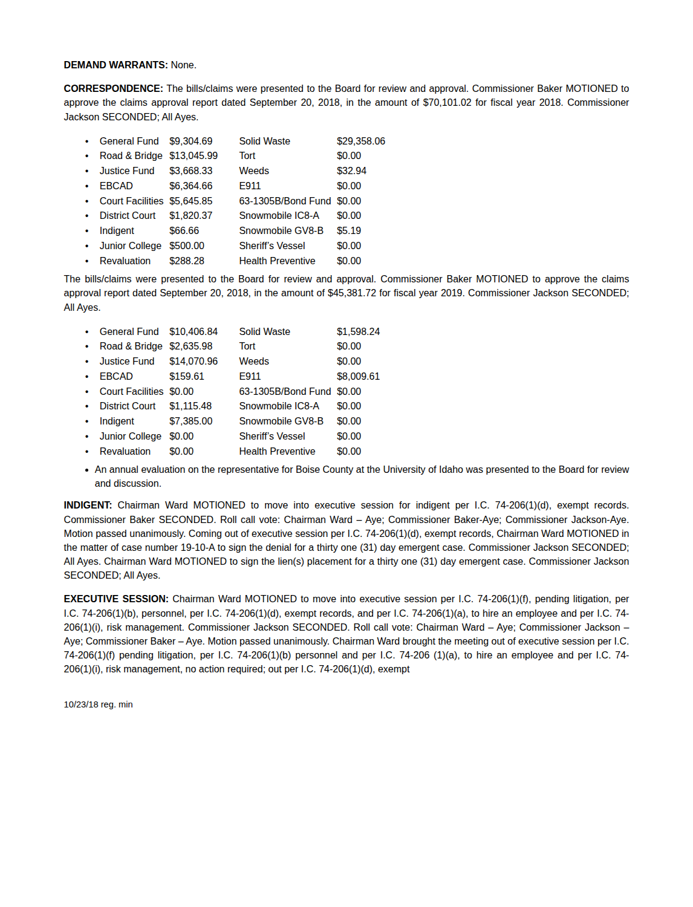DEMAND WARRANTS: None.
CORRESPONDENCE: The bills/claims were presented to the Board for review and approval. Commissioner Baker MOTIONED to approve the claims approval report dated September 20, 2018, in the amount of $70,101.02 for fiscal year 2018. Commissioner Jackson SECONDED; All Ayes.
| • | General Fund | $9,304.69 | Solid Waste | $29,358.06 |
| • | Road & Bridge | $13,045.99 | Tort | $0.00 |
| • | Justice Fund | $3,668.33 | Weeds | $32.94 |
| • | EBCAD | $6,364.66 | E911 | $0.00 |
| • | Court Facilities | $5,645.85 | 63-1305B/Bond Fund | $0.00 |
| • | District Court | $1,820.37 | Snowmobile IC8-A | $0.00 |
| • | Indigent | $66.66 | Snowmobile GV8-B | $5.19 |
| • | Junior College | $500.00 | Sheriff’s Vessel | $0.00 |
| • | Revaluation | $288.28 | Health Preventive | $0.00 |
The bills/claims were presented to the Board for review and approval. Commissioner Baker MOTIONED to approve the claims approval report dated September 20, 2018, in the amount of $45,381.72 for fiscal year 2019. Commissioner Jackson SECONDED; All Ayes.
| • | General Fund | $10,406.84 | Solid Waste | $1,598.24 |
| • | Road & Bridge | $2,635.98 | Tort | $0.00 |
| • | Justice Fund | $14,070.96 | Weeds | $0.00 |
| • | EBCAD | $159.61 | E911 | $8,009.61 |
| • | Court Facilities | $0.00 | 63-1305B/Bond Fund | $0.00 |
| • | District Court | $1,115.48 | Snowmobile IC8-A | $0.00 |
| • | Indigent | $7,385.00 | Snowmobile GV8-B | $0.00 |
| • | Junior College | $0.00 | Sheriff’s Vessel | $0.00 |
| • | Revaluation | $0.00 | Health Preventive | $0.00 |
An annual evaluation on the representative for Boise County at the University of Idaho was presented to the Board for review and discussion.
INDIGENT: Chairman Ward MOTIONED to move into executive session for indigent per I.C. 74-206(1)(d), exempt records. Commissioner Baker SECONDED. Roll call vote: Chairman Ward – Aye; Commissioner Baker-Aye; Commissioner Jackson-Aye. Motion passed unanimously. Coming out of executive session per I.C. 74-206(1)(d), exempt records, Chairman Ward MOTIONED in the matter of case number 19-10-A to sign the denial for a thirty one (31) day emergent case. Commissioner Jackson SECONDED; All Ayes. Chairman Ward MOTIONED to sign the lien(s) placement for a thirty one (31) day emergent case. Commissioner Jackson SECONDED; All Ayes.
EXECUTIVE SESSION: Chairman Ward MOTIONED to move into executive session per I.C. 74-206(1)(f), pending litigation, per I.C. 74-206(1)(b), personnel, per I.C. 74-206(1)(d), exempt records, and per I.C. 74-206(1)(a), to hire an employee and per I.C. 74-206(1)(i), risk management. Commissioner Jackson SECONDED. Roll call vote: Chairman Ward – Aye; Commissioner Jackson – Aye; Commissioner Baker – Aye. Motion passed unanimously. Chairman Ward brought the meeting out of executive session per I.C. 74-206(1)(f) pending litigation, per I.C. 74-206(1)(b) personnel and per I.C. 74-206 (1)(a), to hire an employee and per I.C. 74-206(1)(i), risk management, no action required; out per I.C. 74-206(1)(d), exempt
10/23/18 reg. min